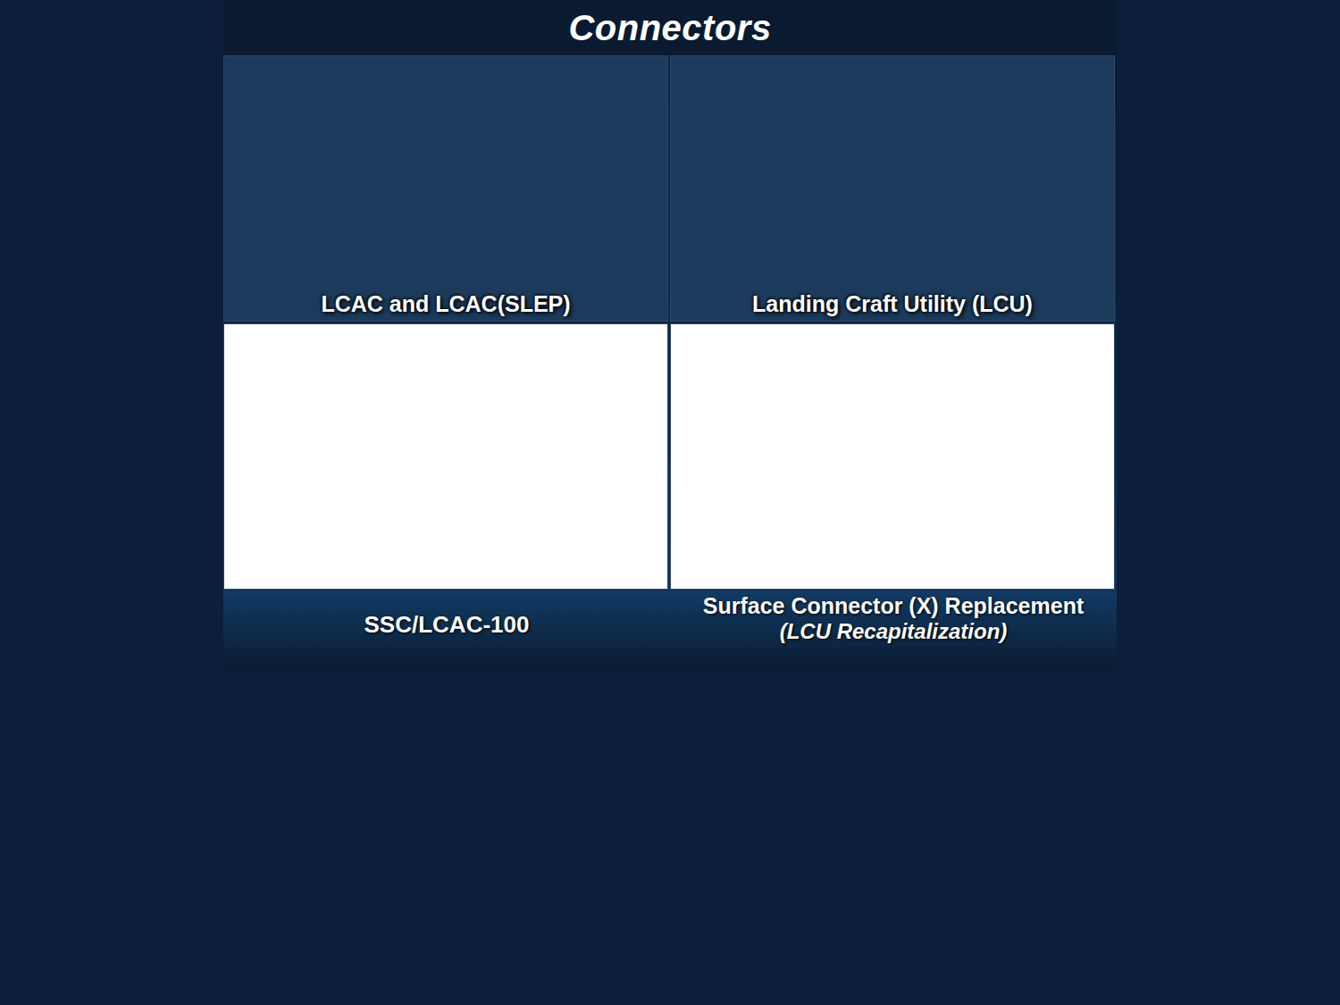Connectors
LCAC and LCAC(SLEP)
Landing Craft Utility (LCU)
SSC/LCAC-100
Surface Connector (X) Replacement (LCU Recapitalization)